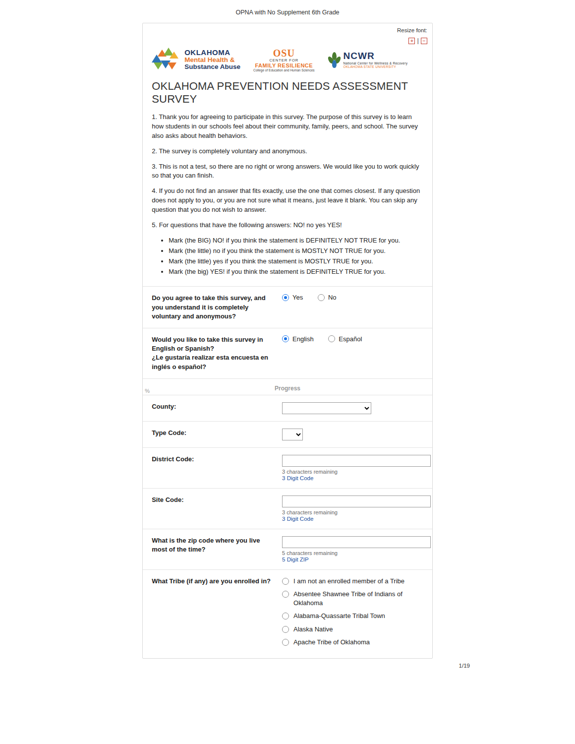OPNA with No Supplement 6th Grade
Resize font:
+|−
OKLAHOMA
Mental Health &
Substance Abuse
OSU
CENTER FOR
FAMILY RESILIENCE
College of Education and Human Sciences
NCWR
National Center for Wellness & Recovery
OKLAHOMA STATE UNIVERSITY
OKLAHOMA PREVENTION NEEDS ASSESSMENT SURVEY
1. Thank you for agreeing to participate in this survey. The purpose of this survey is to learn how students in our schools feel about their community, family, peers, and school. The survey also asks about health behaviors.
2. The survey is completely voluntary and anonymous.
3. This is not a test, so there are no right or wrong answers. We would like you to work quickly so that you can finish.
4. If you do not find an answer that fits exactly, use the one that comes closest. If any question does not apply to you, or you are not sure what it means, just leave it blank. You can skip any question that you do not wish to answer.
5. For questions that have the following answers: NO! no yes YES!
Mark (the BIG) NO! if you think the statement is DEFINITELY NOT TRUE for you.
Mark (the little) no if you think the statement is MOSTLY NOT TRUE for you.
Mark (the little) yes if you think the statement is MOSTLY TRUE for you.
Mark (the big) YES! if you think the statement is DEFINITELY TRUE for you.
Do you agree to take this survey, and you understand it is completely voluntary and anonymous?
Yes No
Would you like to take this survey in English or Spanish?
¿Le gustaría realizar esta encuesta en inglés o español?
English Español
Progress
%
County:
Type Code:
District Code:
3 characters remaining
3 Digit Code
Site Code:
3 characters remaining
3 Digit Code
What is the zip code where you live most of the time?
5 characters remaining
5 Digit ZIP
What Tribe (if any) are you enrolled in?
I am not an enrolled member of a Tribe
Absentee Shawnee Tribe of Indians of Oklahoma
Alabama-Quassarte Tribal Town
Alaska Native
Apache Tribe of Oklahoma
1/19